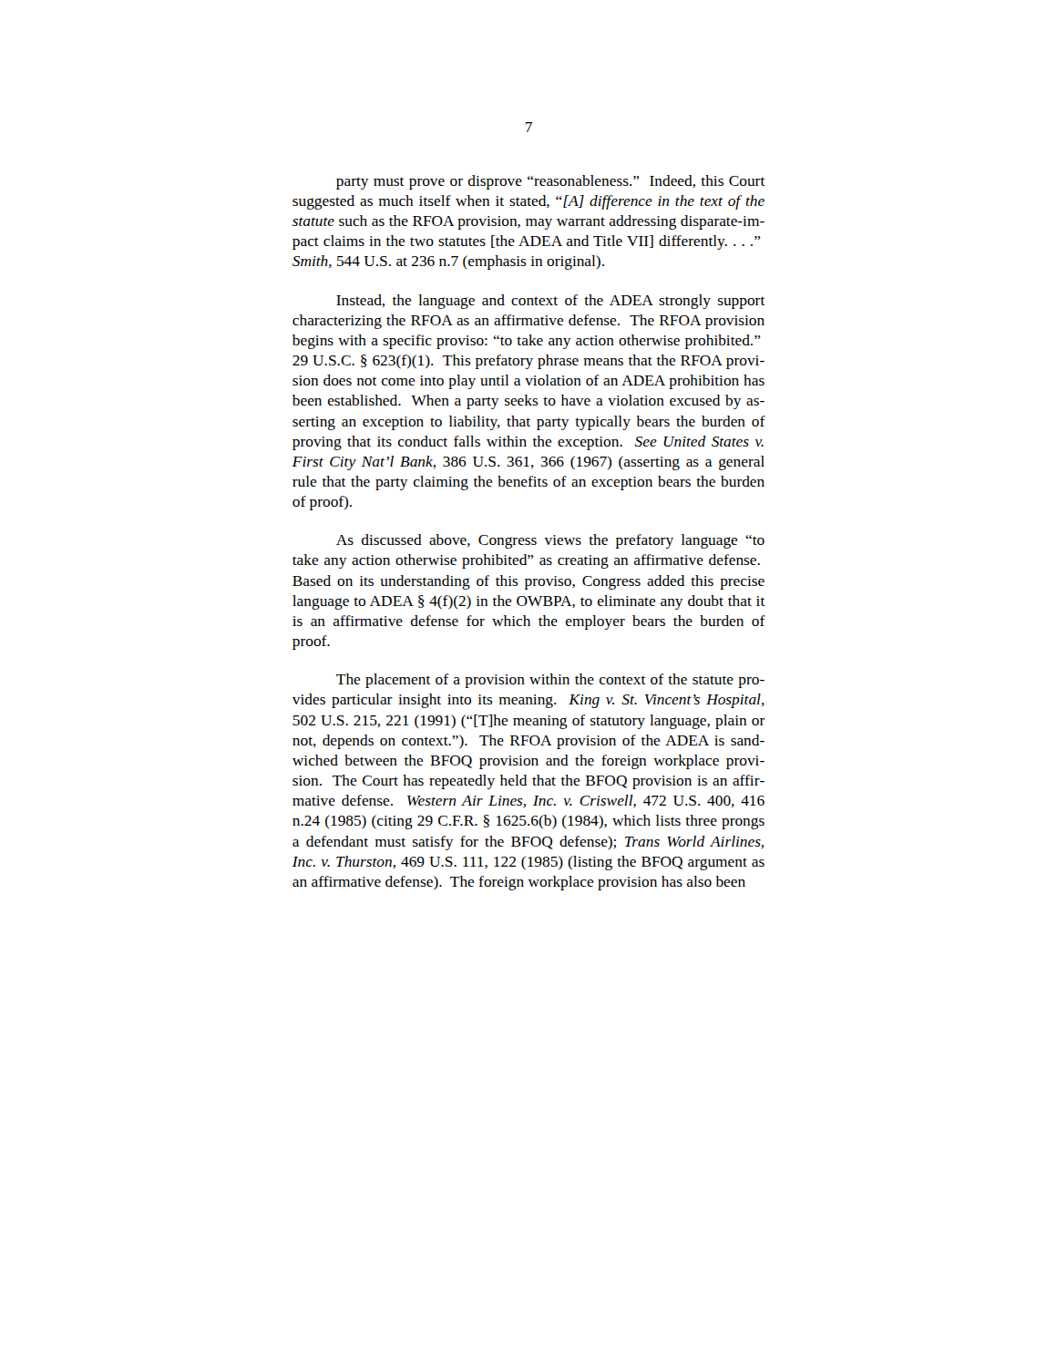7
party must prove or disprove “reasonableness.” Indeed, this Court suggested as much itself when it stated, “[A] difference in the text of the statute such as the RFOA provision, may warrant addressing disparate-impact claims in the two statutes [the ADEA and Title VII] differently. . . .” Smith, 544 U.S. at 236 n.7 (emphasis in original).
Instead, the language and context of the ADEA strongly support characterizing the RFOA as an affirmative defense. The RFOA provision begins with a specific proviso: “to take any action otherwise prohibited.” 29 U.S.C. § 623(f)(1). This prefatory phrase means that the RFOA provision does not come into play until a violation of an ADEA prohibition has been established. When a party seeks to have a violation excused by asserting an exception to liability, that party typically bears the burden of proving that its conduct falls within the exception. See United States v. First City Nat’l Bank, 386 U.S. 361, 366 (1967) (asserting as a general rule that the party claiming the benefits of an exception bears the burden of proof).
As discussed above, Congress views the prefatory language “to take any action otherwise prohibited” as creating an affirmative defense. Based on its understanding of this proviso, Congress added this precise language to ADEA § 4(f)(2) in the OWBPA, to eliminate any doubt that it is an affirmative defense for which the employer bears the burden of proof.
The placement of a provision within the context of the statute provides particular insight into its meaning. King v. St. Vincent’s Hospital, 502 U.S. 215, 221 (1991) (“[T]he meaning of statutory language, plain or not, depends on context.”). The RFOA provision of the ADEA is sandwiched between the BFOQ provision and the foreign workplace provision. The Court has repeatedly held that the BFOQ provision is an affirmative defense. Western Air Lines, Inc. v. Criswell, 472 U.S. 400, 416 n.24 (1985) (citing 29 C.F.R. § 1625.6(b) (1984), which lists three prongs a defendant must satisfy for the BFOQ defense); Trans World Airlines, Inc. v. Thurston, 469 U.S. 111, 122 (1985) (listing the BFOQ argument as an affirmative defense). The foreign workplace provision has also been